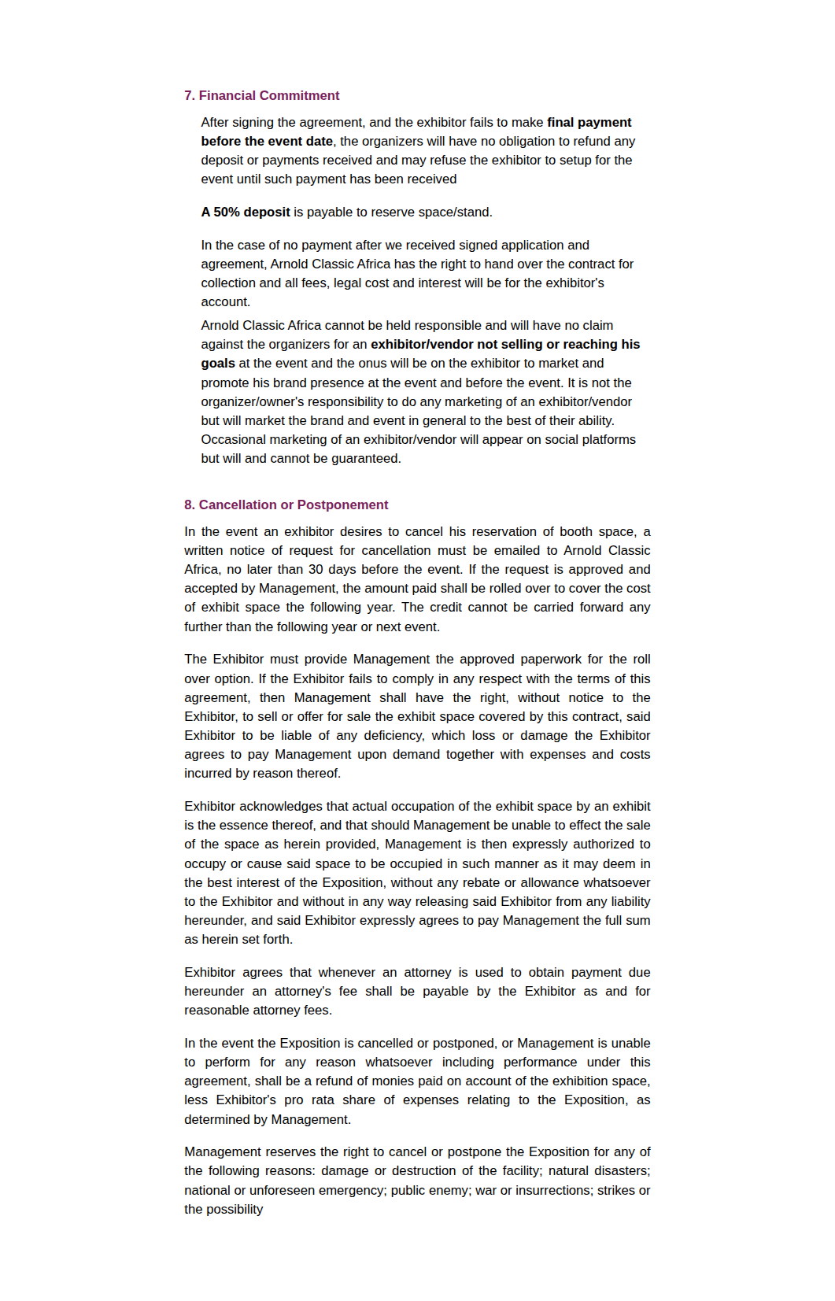7. Financial Commitment
After signing the agreement, and the exhibitor fails to make final payment before the event date, the organizers will have no obligation to refund any deposit or payments received and may refuse the exhibitor to setup for the event until such payment has been received
A 50% deposit is payable to reserve space/stand.
In the case of no payment after we received signed application and agreement, Arnold Classic Africa has the right to hand over the contract for collection and all fees, legal cost and interest will be for the exhibitor's account.
Arnold Classic Africa cannot be held responsible and will have no claim against the organizers for an exhibitor/vendor not selling or reaching his goals at the event and the onus will be on the exhibitor to market and promote his brand presence at the event and before the event. It is not the organizer/owner's responsibility to do any marketing of an exhibitor/vendor but will market the brand and event in general to the best of their ability. Occasional marketing of an exhibitor/vendor will appear on social platforms but will and cannot be guaranteed.
8. Cancellation or Postponement
In the event an exhibitor desires to cancel his reservation of booth space, a written notice of request for cancellation must be emailed to Arnold Classic Africa, no later than 30 days before the event. If the request is approved and accepted by Management, the amount paid shall be rolled over to cover the cost of exhibit space the following year. The credit cannot be carried forward any further than the following year or next event.
The Exhibitor must provide Management the approved paperwork for the roll over option. If the Exhibitor fails to comply in any respect with the terms of this agreement, then Management shall have the right, without notice to the Exhibitor, to sell or offer for sale the exhibit space covered by this contract, said Exhibitor to be liable of any deficiency, which loss or damage the Exhibitor agrees to pay Management upon demand together with expenses and costs incurred by reason thereof.
Exhibitor acknowledges that actual occupation of the exhibit space by an exhibit is the essence thereof, and that should Management be unable to effect the sale of the space as herein provided, Management is then expressly authorized to occupy or cause said space to be occupied in such manner as it may deem in the best interest of the Exposition, without any rebate or allowance whatsoever to the Exhibitor and without in any way releasing said Exhibitor from any liability hereunder, and said Exhibitor expressly agrees to pay Management the full sum as herein set forth.
Exhibitor agrees that whenever an attorney is used to obtain payment due hereunder an attorney's fee shall be payable by the Exhibitor as and for reasonable attorney fees.
In the event the Exposition is cancelled or postponed, or Management is unable to perform for any reason whatsoever including performance under this agreement, shall be a refund of monies paid on account of the exhibition space, less Exhibitor's pro rata share of expenses relating to the Exposition, as determined by Management.
Management reserves the right to cancel or postpone the Exposition for any of the following reasons: damage or destruction of the facility; natural disasters; national or unforeseen emergency; public enemy; war or insurrections; strikes or the possibility